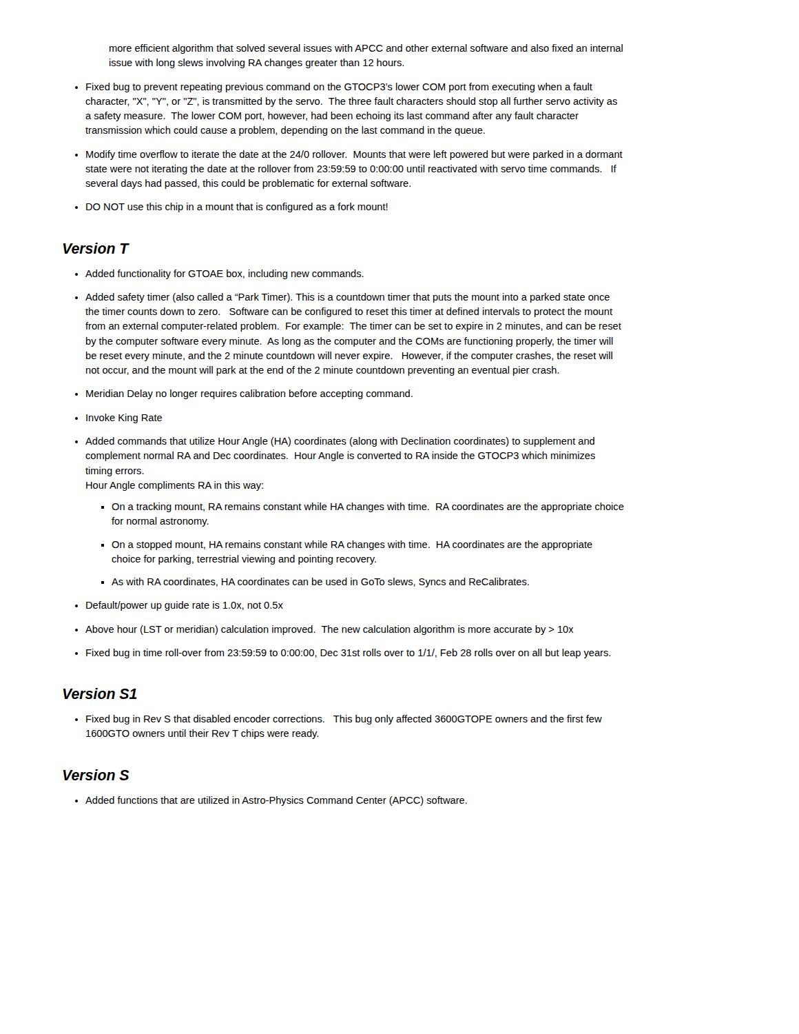more efficient algorithm that solved several issues with APCC and other external software and also fixed an internal issue with long slews involving RA changes greater than 12 hours.
Fixed bug to prevent repeating previous command on the GTOCP3’s lower COM port from executing when a fault character, "X", "Y", or "Z", is transmitted by the servo. The three fault characters should stop all further servo activity as a safety measure. The lower COM port, however, had been echoing its last command after any fault character transmission which could cause a problem, depending on the last command in the queue.
Modify time overflow to iterate the date at the 24/0 rollover. Mounts that were left powered but were parked in a dormant state were not iterating the date at the rollover from 23:59:59 to 0:00:00 until reactivated with servo time commands. If several days had passed, this could be problematic for external software.
DO NOT use this chip in a mount that is configured as a fork mount!
Version T
Added functionality for GTOAE box, including new commands.
Added safety timer (also called a “Park Timer). This is a countdown timer that puts the mount into a parked state once the timer counts down to zero. Software can be configured to reset this timer at defined intervals to protect the mount from an external computer-related problem. For example: The timer can be set to expire in 2 minutes, and can be reset by the computer software every minute. As long as the computer and the COMs are functioning properly, the timer will be reset every minute, and the 2 minute countdown will never expire. However, if the computer crashes, the reset will not occur, and the mount will park at the end of the 2 minute countdown preventing an eventual pier crash.
Meridian Delay no longer requires calibration before accepting command.
Invoke King Rate
Added commands that utilize Hour Angle (HA) coordinates (along with Declination coordinates) to supplement and complement normal RA and Dec coordinates. Hour Angle is converted to RA inside the GTOCP3 which minimizes timing errors.
Hour Angle compliments RA in this way:
On a tracking mount, RA remains constant while HA changes with time. RA coordinates are the appropriate choice for normal astronomy.
On a stopped mount, HA remains constant while RA changes with time. HA coordinates are the appropriate choice for parking, terrestrial viewing and pointing recovery.
As with RA coordinates, HA coordinates can be used in GoTo slews, Syncs and ReCalibrates.
Default/power up guide rate is 1.0x, not 0.5x
Above hour (LST or meridian) calculation improved. The new calculation algorithm is more accurate by > 10x
Fixed bug in time roll-over from 23:59:59 to 0:00:00, Dec 31st rolls over to 1/1/, Feb 28 rolls over on all but leap years.
Version S1
Fixed bug in Rev S that disabled encoder corrections. This bug only affected 3600GTOPE owners and the first few 1600GTO owners until their Rev T chips were ready.
Version S
Added functions that are utilized in Astro-Physics Command Center (APCC) software.